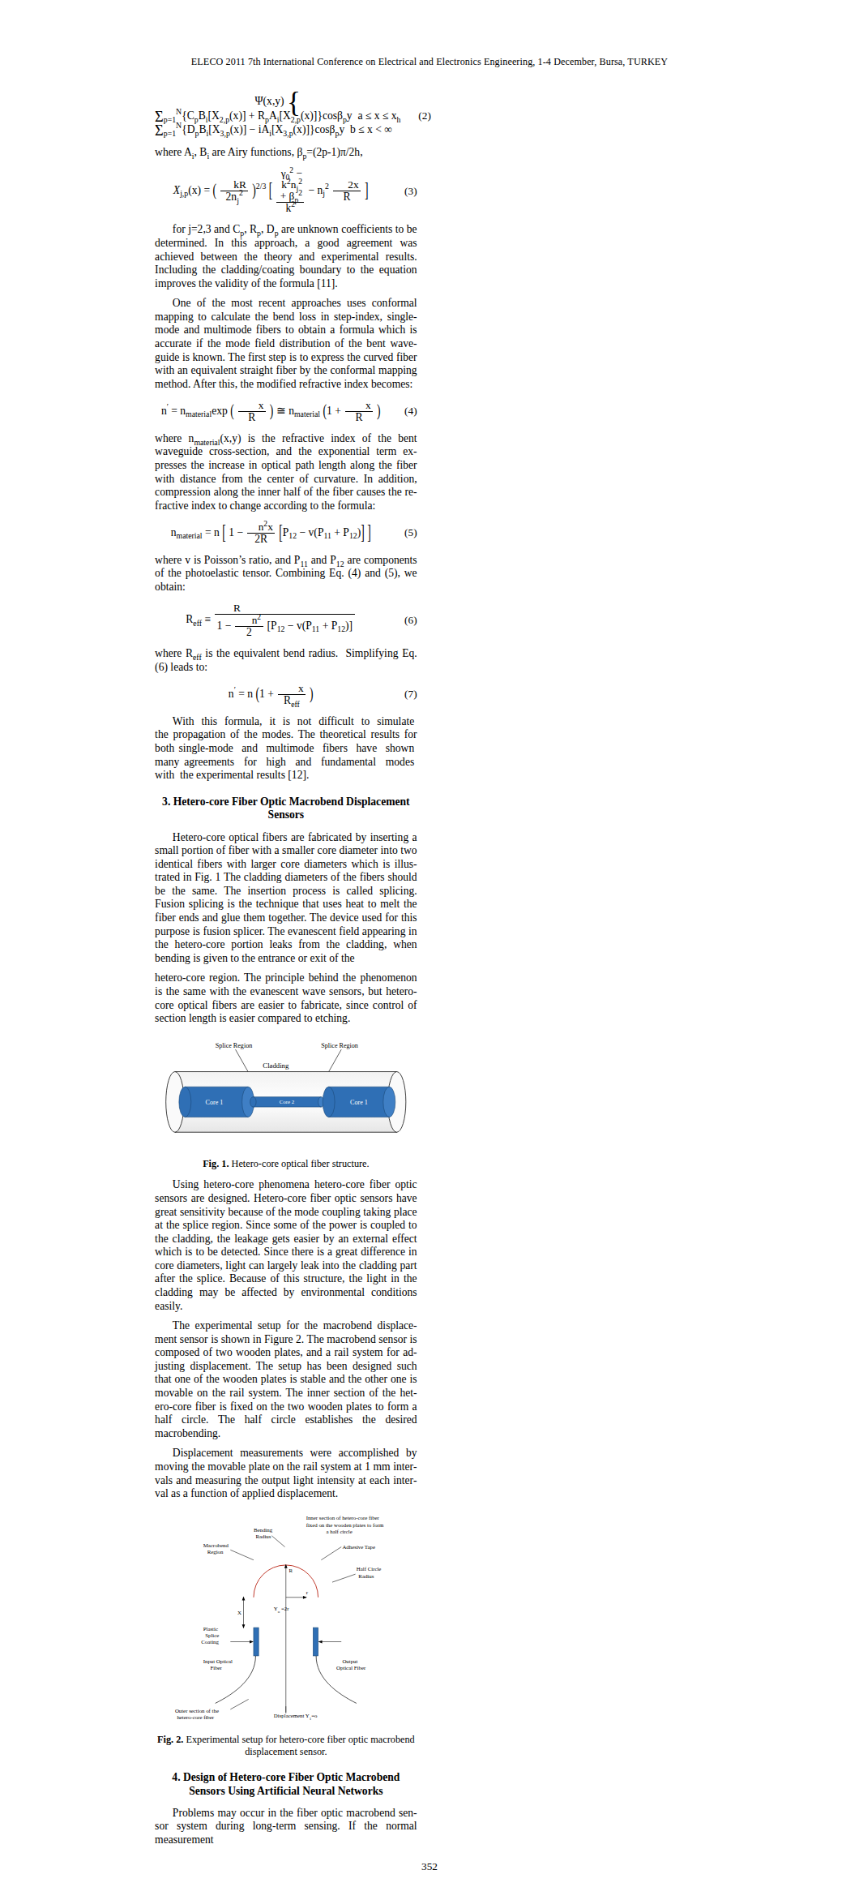ELECO 2011 7th International Conference on Electrical and Electronics Engineering, 1-4 December, Bursa, TURKEY
Ψ(x,y) {
Σp=1N{CpBi[X2,p(x)] + RpAi[X2,p(x)]}cosβpy a ≤ x ≤ xh
Σp=1N{DpBi[X3,p(x)] − iAi[X3,p(x)]}cosβpy b ≤ x < ∞
(2)
where Ai, Bi are Airy functions, βp=(2p-1)π/2h,
Xj,p(x) = ( kR 2nj2 )2/3 [ γ02 − k2nj2 + βp2 k2 − nj2 2x R ]
(3)
for j=2,3 and Cp, Rp, Dp are unknown coefficients to be determined. In this approach, a good agreement was achieved between the theory and experimental results. Including the cladding/coating boundary to the equation improves the validity of the formula [11].
One of the most recent approaches uses conformal mapping to calculate the bend loss in step-index, single-mode and multimode fibers to obtain a formula which is accurate if the mode field distribution of the bent waveguide is known. The first step is to express the curved fiber with an equivalent straight fiber by the conformal mapping method. After this, the modified refractive index becomes:
n′ = nmaterialexp ( xR ) ≅ nmaterial (1 + xR )
(4)
where nmaterial(x,y) is the refractive index of the bent waveguide cross-section, and the exponential term expresses the increase in optical path length along the fiber with distance from the center of curvature. In addition, compression along the inner half of the fiber causes the refractive index to change according to the formula:
nmaterial = n [ 1 − n2x 2R [P12 − v(P11 + P12)] ]
(5)
where v is Poisson’s ratio, and P11 and P12 are components of the photoelastic tensor. Combining Eq. (4) and (5), we obtain:
Reff ≡ R 1 − n22 [P12 − v(P11 + P12)]
(6)
where Reff is the equivalent bend radius. Simplifying Eq. (6) leads to:
n′ = n (1 + xReff )
(7)
With this formula, it is not difficult to simulate the propagation of the modes. The theoretical results for both single-mode and multimode fibers have shown many agreements for high and fundamental modes with the experimental results [12].
3. Hetero-core Fiber Optic Macrobend Displacement Sensors
Hetero-core optical fibers are fabricated by inserting a small portion of fiber with a smaller core diameter into two identical fibers with larger core diameters which is illustrated in Fig. 1 The cladding diameters of the fibers should be the same. The insertion process is called splicing. Fusion splicing is the technique that uses heat to melt the fiber ends and glue them together. The device used for this purpose is fusion splicer. The evanescent field appearing in the hetero-core portion leaks from the cladding, when bending is given to the entrance or exit of the
hetero-core region. The principle behind the phenomenon is the same with the evanescent wave sensors, but hetero-core optical fibers are easier to fabricate, since control of section length is easier compared to etching.
Splice Region Splice Region Cladding Core 1 Core 2 Core 1
Fig. 1. Hetero-core optical fiber structure.
Using hetero-core phenomena hetero-core fiber optic sensors are designed. Hetero-core fiber optic sensors have great sensitivity because of the mode coupling taking place at the splice region. Since some of the power is coupled to the cladding, the leakage gets easier by an external effect which is to be detected. Since there is a great difference in core diameters, light can largely leak into the cladding part after the splice. Because of this structure, the light in the cladding may be affected by environmental conditions easily.
The experimental setup for the macrobend displacement sensor is shown in Figure 2. The macrobend sensor is composed of two wooden plates, and a rail system for adjusting displacement. The setup has been designed such that one of the wooden plates is stable and the other one is movable on the rail system. The inner section of the hetero-core fiber is fixed on the two wooden plates to form a half circle. The half circle establishes the desired macrobending.
Displacement measurements were accomplished by moving the movable plate on the rail system at 1 mm intervals and measuring the output light intensity at each interval as a function of applied displacement.
Inner section of hetero-core fiber fixed on the wooden plates to form a half circle Bending Radius Macrobend Region Adhesive Tape Half Circle Radius R r Yo =2r X Plastic Splice Coating Input Optical Fiber Output Optical Fiber Outer section of the hetero-core fiber Displacement Y1=o
Fig. 2. Experimental setup for hetero-core fiber optic macrobend displacement sensor.
4. Design of Hetero-core Fiber Optic Macrobend Sensors Using Artificial Neural Networks
Problems may occur in the fiber optic macrobend sensor system during long-term sensing. If the normal measurement
352